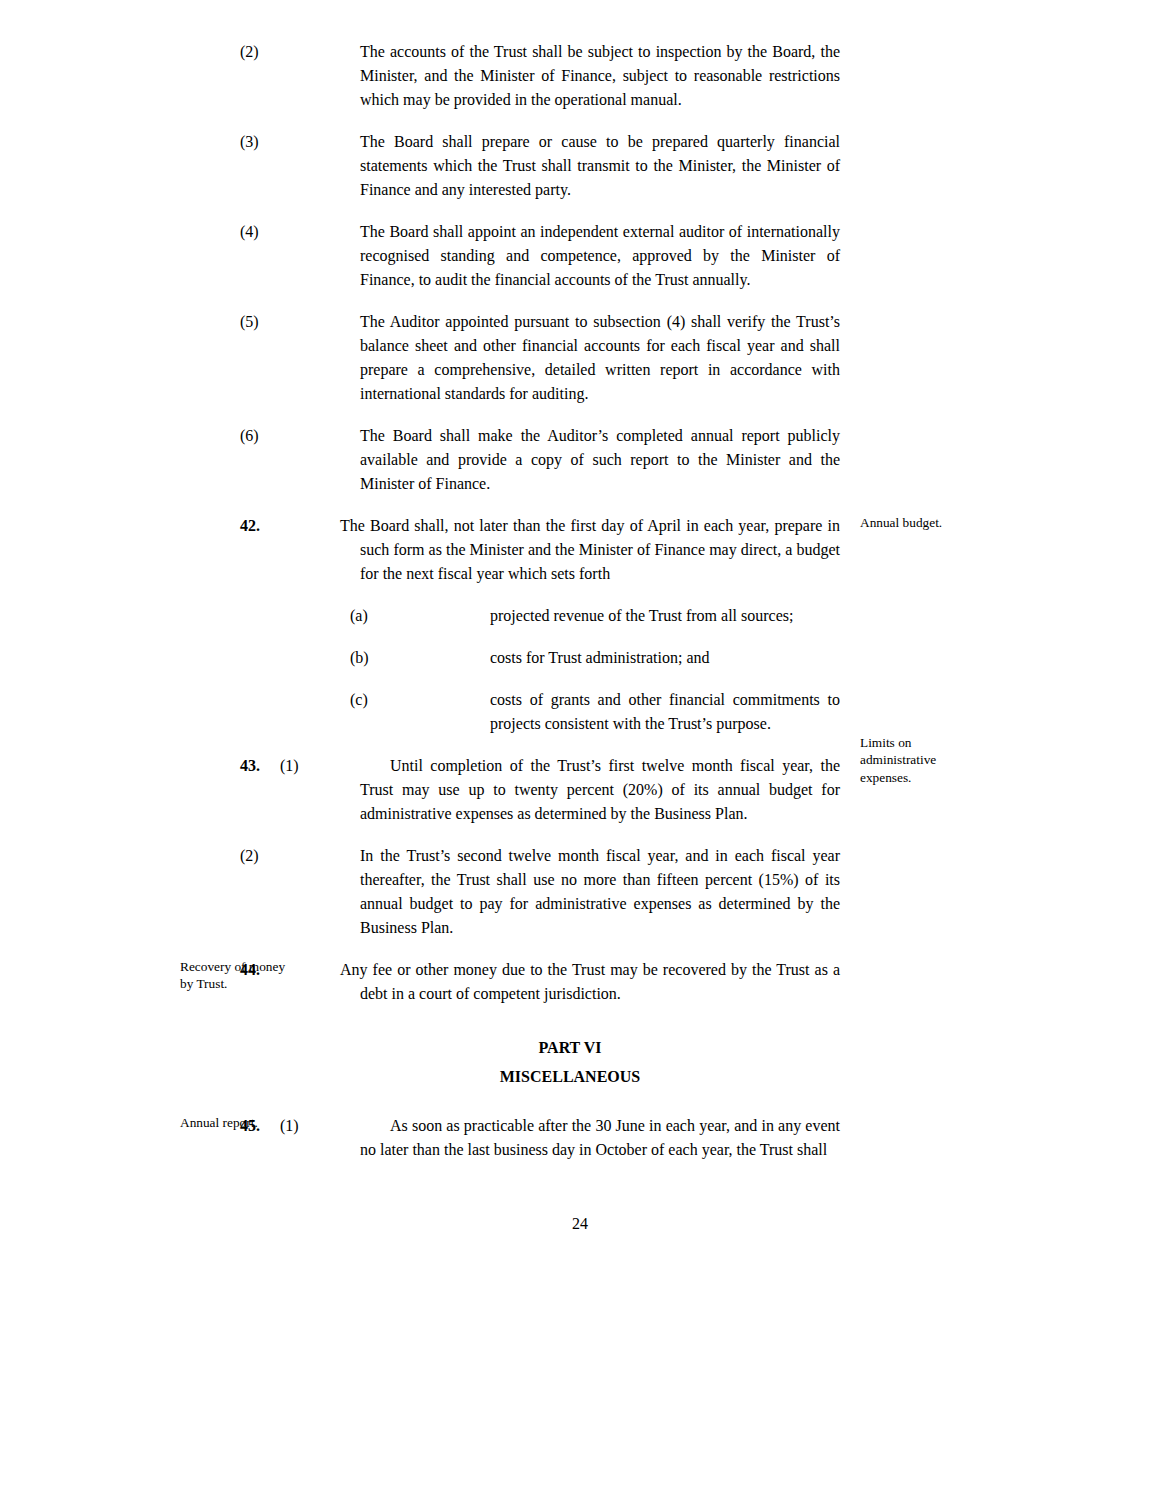(2) The accounts of the Trust shall be subject to inspection by the Board, the Minister, and the Minister of Finance, subject to reasonable restrictions which may be provided in the operational manual.
(3) The Board shall prepare or cause to be prepared quarterly financial statements which the Trust shall transmit to the Minister, the Minister of Finance and any interested party.
(4) The Board shall appoint an independent external auditor of internationally recognised standing and competence, approved by the Minister of Finance, to audit the financial accounts of the Trust annually.
(5) The Auditor appointed pursuant to subsection (4) shall verify the Trust’s balance sheet and other financial accounts for each fiscal year and shall prepare a comprehensive, detailed written report in accordance with international standards for auditing.
(6) The Board shall make the Auditor’s completed annual report publicly available and provide a copy of such report to the Minister and the Minister of Finance.
Annual budget.
42. The Board shall, not later than the first day of April in each year, prepare in such form as the Minister and the Minister of Finance may direct, a budget for the next fiscal year which sets forth
(a) projected revenue of the Trust from all sources;
(b) costs for Trust administration; and
(c) costs of grants and other financial commitments to projects consistent with the Trust’s purpose.
Limits on administrative expenses.
43.(1) Until completion of the Trust’s first twelve month fiscal year, the Trust may use up to twenty percent (20%) of its annual budget for administrative expenses as determined by the Business Plan.
(2) In the Trust’s second twelve month fiscal year, and in each fiscal year thereafter, the Trust shall use no more than fifteen percent (15%) of its annual budget to pay for administrative expenses as determined by the Business Plan.
Recovery of money by Trust.
44. Any fee or other money due to the Trust may be recovered by the Trust as a debt in a court of competent jurisdiction.
PART VI
MISCELLANEOUS
Annual report.
45.(1) As soon as practicable after the 30 June in each year, and in any event no later than the last business day in October of each year, the Trust shall
24